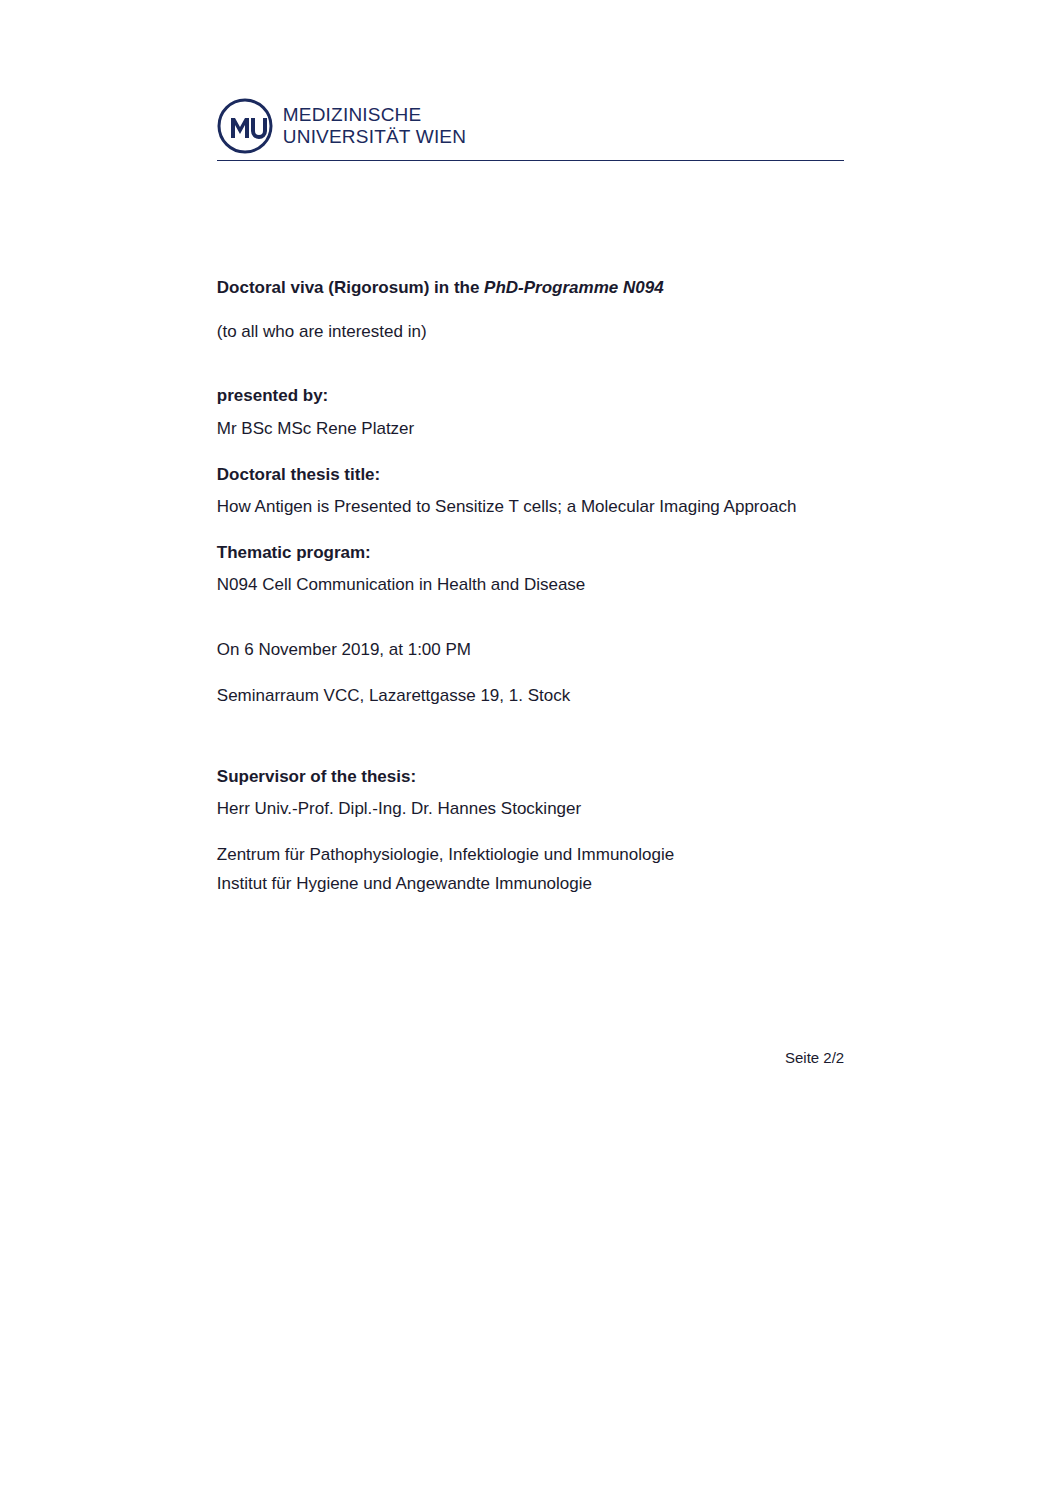MEDIZINISCHE
UNIVERSITÄT WIEN
Doctoral viva (Rigorosum) in the PhD-Programme N094
(to all who are interested in)
presented by:
Mr BSc MSc Rene Platzer
Doctoral thesis title:
How Antigen is Presented to Sensitize T cells; a Molecular Imaging Approach
Thematic program:
N094 Cell Communication in Health and Disease
On 6 November 2019, at 1:00 PM
Seminarraum VCC, Lazarettgasse 19, 1. Stock
Supervisor of the thesis:
Herr Univ.-Prof. Dipl.-Ing. Dr. Hannes Stockinger
Zentrum für Pathophysiologie, Infektiologie und Immunologie
Institut für Hygiene und Angewandte Immunologie
Seite 2/2